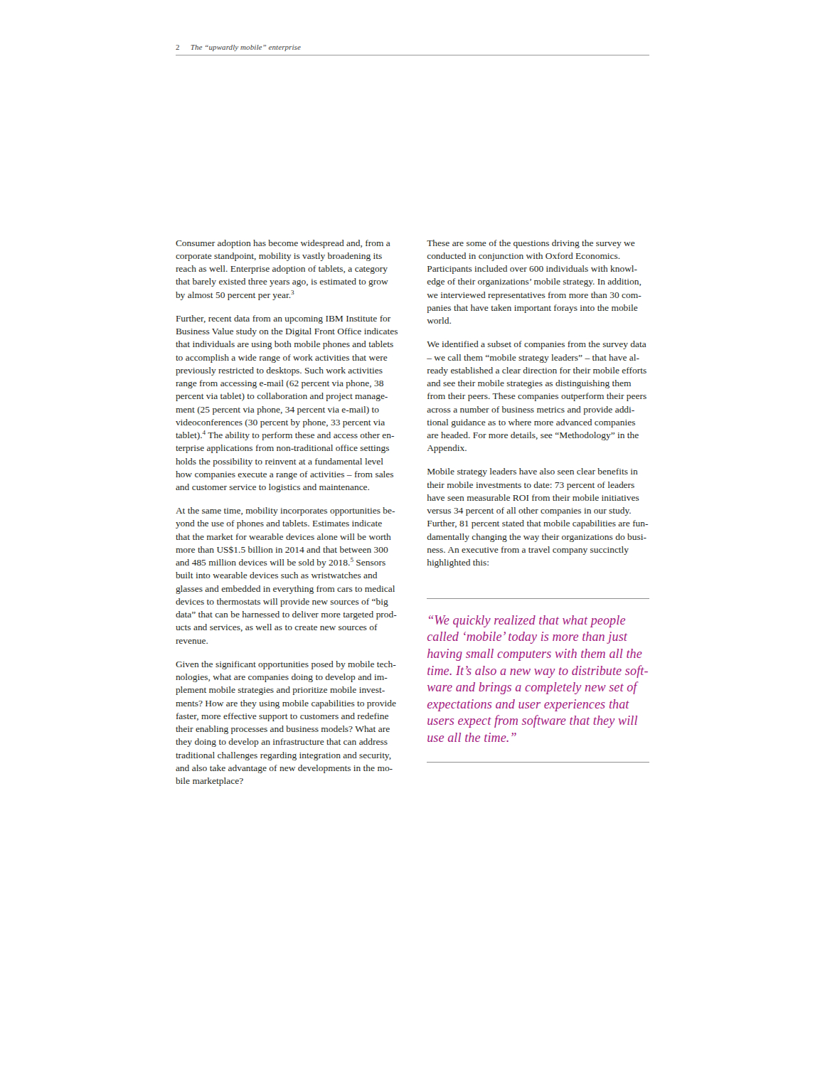2 The “upwardly mobile” enterprise
Consumer adoption has become widespread and, from a corporate standpoint, mobility is vastly broadening its reach as well. Enterprise adoption of tablets, a category that barely existed three years ago, is estimated to grow by almost 50 percent per year.3
Further, recent data from an upcoming IBM Institute for Business Value study on the Digital Front Office indicates that individuals are using both mobile phones and tablets to accomplish a wide range of work activities that were previously restricted to desktops. Such work activities range from accessing e-mail (62 percent via phone, 38 percent via tablet) to collaboration and project management (25 percent via phone, 34 percent via e-mail) to videoconferences (30 percent by phone, 33 percent via tablet).4 The ability to perform these and access other enterprise applications from non-traditional office settings holds the possibility to reinvent at a fundamental level how companies execute a range of activities – from sales and customer service to logistics and maintenance.
At the same time, mobility incorporates opportunities beyond the use of phones and tablets. Estimates indicate that the market for wearable devices alone will be worth more than US$1.5 billion in 2014 and that between 300 and 485 million devices will be sold by 2018.5 Sensors built into wearable devices such as wristwatches and glasses and embedded in everything from cars to medical devices to thermostats will provide new sources of “big data” that can be harnessed to deliver more targeted products and services, as well as to create new sources of revenue.
Given the significant opportunities posed by mobile technologies, what are companies doing to develop and implement mobile strategies and prioritize mobile investments? How are they using mobile capabilities to provide faster, more effective support to customers and redefine their enabling processes and business models? What are they doing to develop an infrastructure that can address traditional challenges regarding integration and security, and also take advantage of new developments in the mobile marketplace?
These are some of the questions driving the survey we conducted in conjunction with Oxford Economics. Participants included over 600 individuals with knowledge of their organizations’ mobile strategy. In addition, we interviewed representatives from more than 30 companies that have taken important forays into the mobile world.
We identified a subset of companies from the survey data – we call them “mobile strategy leaders” – that have already established a clear direction for their mobile efforts and see their mobile strategies as distinguishing them from their peers. These companies outperform their peers across a number of business metrics and provide additional guidance as to where more advanced companies are headed. For more details, see “Methodology” in the Appendix.
Mobile strategy leaders have also seen clear benefits in their mobile investments to date: 73 percent of leaders have seen measurable ROI from their mobile initiatives versus 34 percent of all other companies in our study. Further, 81 percent stated that mobile capabilities are fundamentally changing the way their organizations do business. An executive from a travel company succinctly highlighted this:
“We quickly realized that what people called ‘mobile’ today is more than just having small computers with them all the time. It’s also a new way to distribute software and brings a completely new set of expectations and user experiences that users expect from software that they will use all the time.”